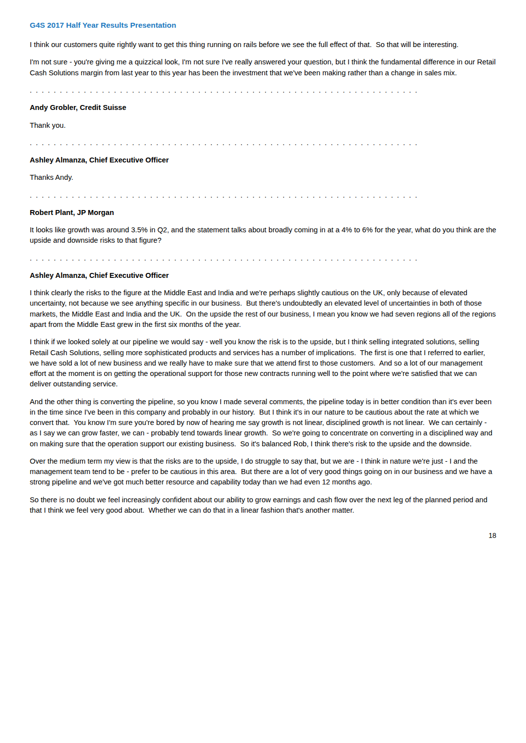G4S 2017 Half Year Results Presentation
I think our customers quite rightly want to get this thing running on rails before we see the full effect of that. So that will be interesting.
I'm not sure - you're giving me a quizzical look, I'm not sure I've really answered your question, but I think the fundamental difference in our Retail Cash Solutions margin from last year to this year has been the investment that we've been making rather than a change in sales mix.
. . . . . . . . . . . . . . . . . . . . . . . . . . . . . . . . . . . . . . . . . . . . . . . . . . . . . . . . . . . . . . . . .
Andy Grobler, Credit Suisse
Thank you.
. . . . . . . . . . . . . . . . . . . . . . . . . . . . . . . . . . . . . . . . . . . . . . . . . . . . . . . . . . . . . . . . .
Ashley Almanza, Chief Executive Officer
Thanks Andy.
. . . . . . . . . . . . . . . . . . . . . . . . . . . . . . . . . . . . . . . . . . . . . . . . . . . . . . . . . . . . . . . . .
Robert Plant, JP Morgan
It looks like growth was around 3.5% in Q2, and the statement talks about broadly coming in at a 4% to 6% for the year, what do you think are the upside and downside risks to that figure?
. . . . . . . . . . . . . . . . . . . . . . . . . . . . . . . . . . . . . . . . . . . . . . . . . . . . . . . . . . . . . . . . .
Ashley Almanza, Chief Executive Officer
I think clearly the risks to the figure at the Middle East and India and we're perhaps slightly cautious on the UK, only because of elevated uncertainty, not because we see anything specific in our business. But there's undoubtedly an elevated level of uncertainties in both of those markets, the Middle East and India and the UK. On the upside the rest of our business, I mean you know we had seven regions all of the regions apart from the Middle East grew in the first six months of the year.
I think if we looked solely at our pipeline we would say - well you know the risk is to the upside, but I think selling integrated solutions, selling Retail Cash Solutions, selling more sophisticated products and services has a number of implications. The first is one that I referred to earlier, we have sold a lot of new business and we really have to make sure that we attend first to those customers. And so a lot of our management effort at the moment is on getting the operational support for those new contracts running well to the point where we're satisfied that we can deliver outstanding service.
And the other thing is converting the pipeline, so you know I made several comments, the pipeline today is in better condition than it's ever been in the time since I've been in this company and probably in our history. But I think it's in our nature to be cautious about the rate at which we convert that. You know I'm sure you're bored by now of hearing me say growth is not linear, disciplined growth is not linear. We can certainly - as I say we can grow faster, we can - probably tend towards linear growth. So we're going to concentrate on converting in a disciplined way and on making sure that the operation support our existing business. So it's balanced Rob, I think there's risk to the upside and the downside.
Over the medium term my view is that the risks are to the upside, I do struggle to say that, but we are - I think in nature we're just - I and the management team tend to be - prefer to be cautious in this area. But there are a lot of very good things going on in our business and we have a strong pipeline and we've got much better resource and capability today than we had even 12 months ago.
So there is no doubt we feel increasingly confident about our ability to grow earnings and cash flow over the next leg of the planned period and that I think we feel very good about. Whether we can do that in a linear fashion that's another matter.
18